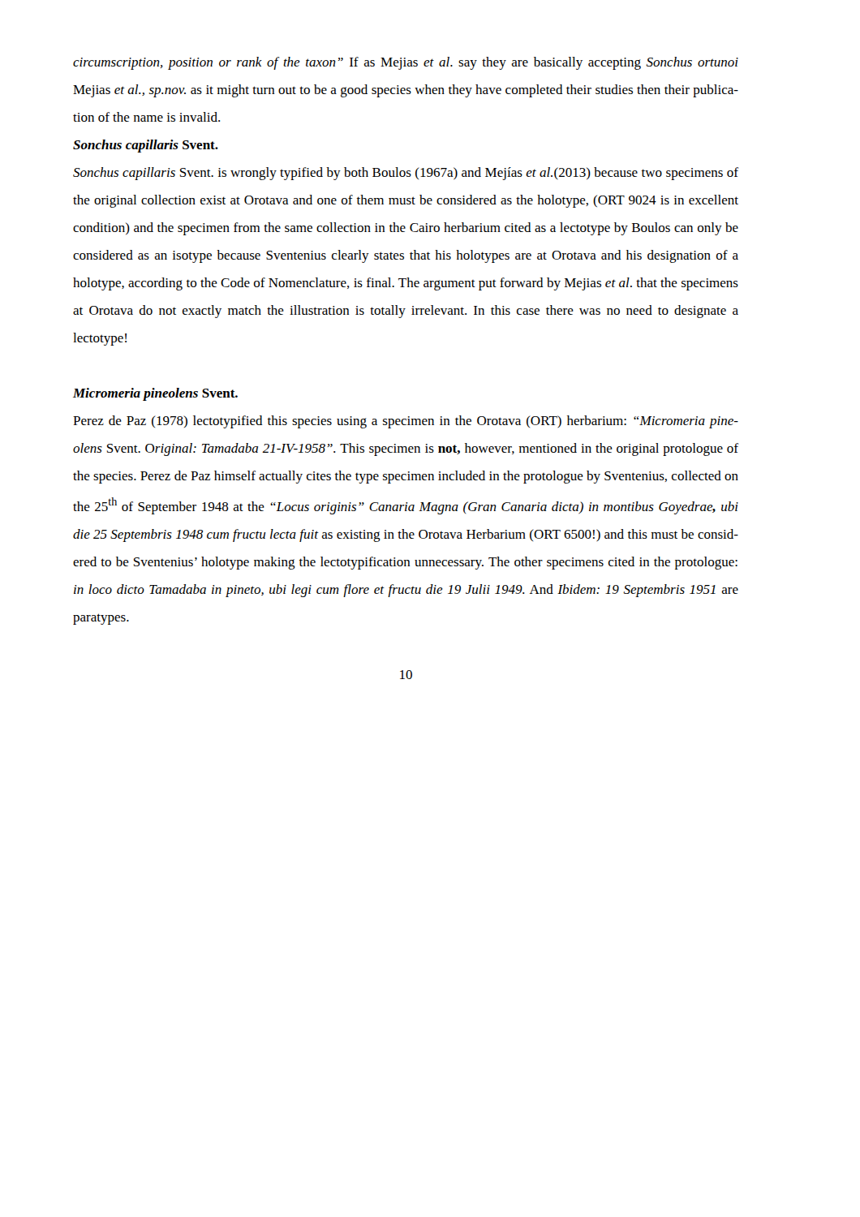circumscription, position or rank of the taxon” If as Mejias et al. say they are basically accepting Sonchus ortunoi Mejias et al., sp.nov. as it might turn out to be a good species when they have completed their studies then their publication of the name is invalid.
Sonchus capillaris Svent.
Sonchus capillaris Svent. is wrongly typified by both Boulos (1967a) and Mejías et al.(2013) because two specimens of the original collection exist at Orotava and one of them must be considered as the holotype, (ORT 9024 is in excellent condition) and the specimen from the same collection in the Cairo herbarium cited as a lectotype by Boulos can only be considered as an isotype because Sventenius clearly states that his holotypes are at Orotava and his designation of a holotype, according to the Code of Nomenclature, is final. The argument put forward by Mejias et al. that the specimens at Orotava do not exactly match the illustration is totally irrelevant. In this case there was no need to designate a lectotype!
Micromeria pineolens Svent.
Perez de Paz (1978) lectotypified this species using a specimen in the Orotava (ORT) herbarium: “Micromeria pineolens Svent. Original: Tamadaba 21-IV-1958”. This specimen is not, however, mentioned in the original protologue of the species. Perez de Paz himself actually cites the type specimen included in the protologue by Sventenius, collected on the 25th of September 1948 at the “Locus originis” Canaria Magna (Gran Canaria dicta) in montibus Goyedrae, ubi die 25 Septembris 1948 cum fructu lecta fuit as existing in the Orotava Herbarium (ORT 6500!) and this must be considered to be Sventenius’ holotype making the lectotypification unnecessary. The other specimens cited in the protologue: in loco dicto Tamadaba in pineto, ubi legi cum flore et fructu die 19 Julii 1949. And Ibidem: 19 Septembris 1951 are paratypes.
10